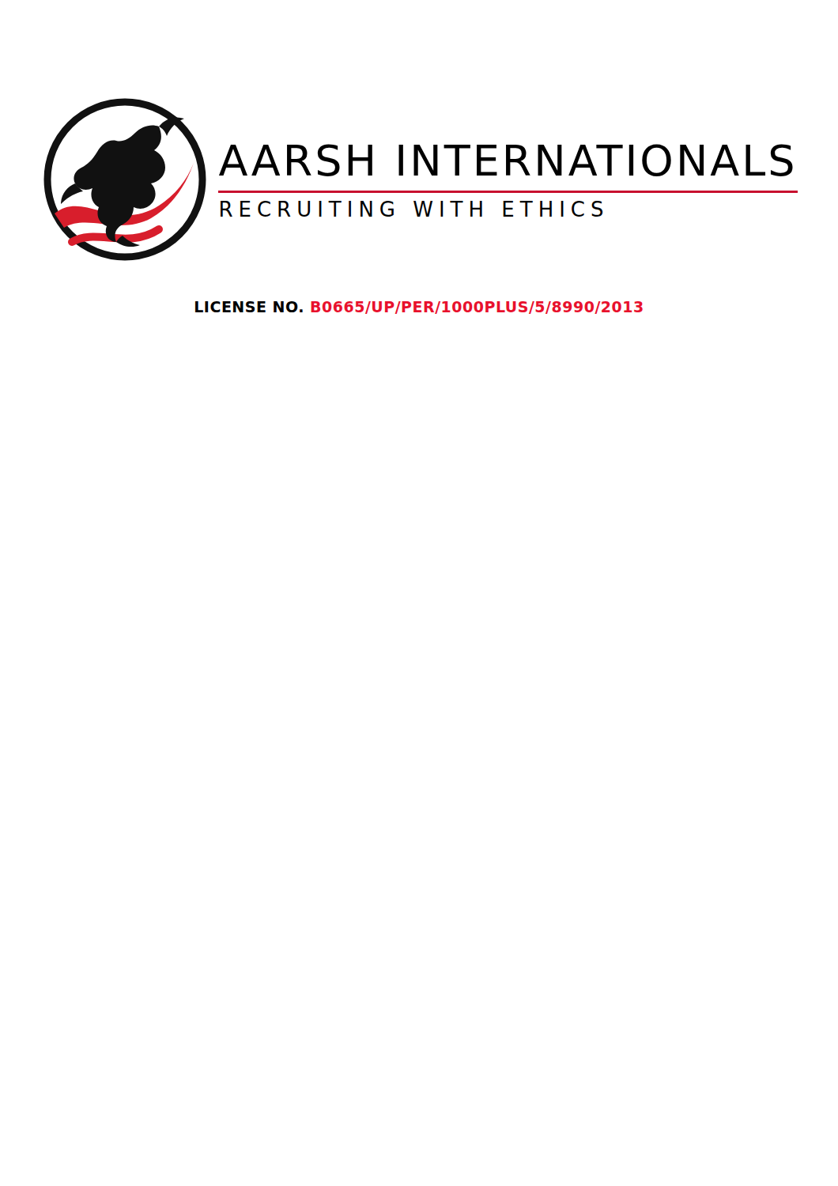Galloping horse logo
AARSH INTERNATIONALS
RECRUITING WITH ETHICS
LICENSE NO. B0665/UP/PER/1000PLUS/5/8990/2013